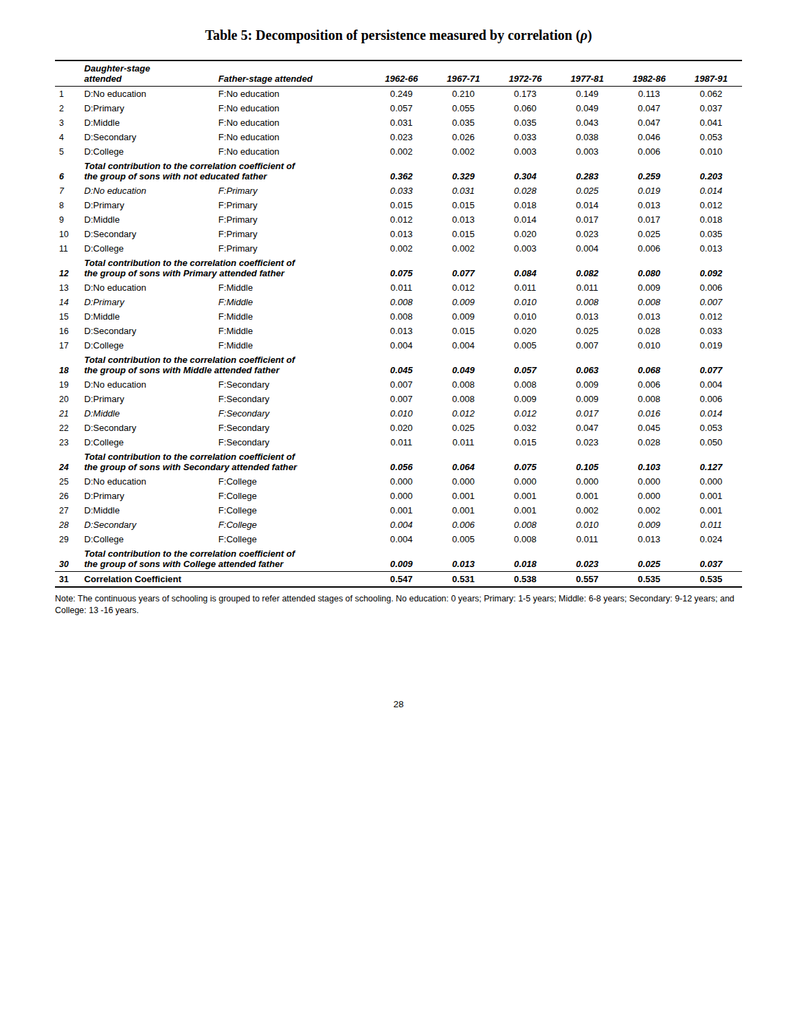Table 5: Decomposition of persistence measured by correlation (ρ)
| | Daughter-stage attended | Father-stage attended | 1962-66 | 1967-71 | 1972-76 | 1977-81 | 1982-86 | 1987-91 |
| --- | --- | --- | --- | --- | --- | --- | --- | --- |
| 1 | D:No education | F:No education | 0.249 | 0.210 | 0.173 | 0.149 | 0.113 | 0.062 |
| 2 | D:Primary | F:No education | 0.057 | 0.055 | 0.060 | 0.049 | 0.047 | 0.037 |
| 3 | D:Middle | F:No education | 0.031 | 0.035 | 0.035 | 0.043 | 0.047 | 0.041 |
| 4 | D:Secondary | F:No education | 0.023 | 0.026 | 0.033 | 0.038 | 0.046 | 0.053 |
| 5 | D:College | F:No education | 0.002 | 0.002 | 0.003 | 0.003 | 0.006 | 0.010 |
| 6 | Total contribution to the correlation coefficient of the group of sons with not educated father | 0.362 | 0.329 | 0.304 | 0.283 | 0.259 | 0.203 |
| 7 | D:No education | F:Primary | 0.033 | 0.031 | 0.028 | 0.025 | 0.019 | 0.014 |
| 8 | D:Primary | F:Primary | 0.015 | 0.015 | 0.018 | 0.014 | 0.013 | 0.012 |
| 9 | D:Middle | F:Primary | 0.012 | 0.013 | 0.014 | 0.017 | 0.017 | 0.018 |
| 10 | D:Secondary | F:Primary | 0.013 | 0.015 | 0.020 | 0.023 | 0.025 | 0.035 |
| 11 | D:College | F:Primary | 0.002 | 0.002 | 0.003 | 0.004 | 0.006 | 0.013 |
| 12 | Total contribution to the correlation coefficient of the group of sons with Primary attended father | 0.075 | 0.077 | 0.084 | 0.082 | 0.080 | 0.092 |
| 13 | D:No education | F:Middle | 0.011 | 0.012 | 0.011 | 0.011 | 0.009 | 0.006 |
| 14 | D:Primary | F:Middle | 0.008 | 0.009 | 0.010 | 0.008 | 0.008 | 0.007 |
| 15 | D:Middle | F:Middle | 0.008 | 0.009 | 0.010 | 0.013 | 0.013 | 0.012 |
| 16 | D:Secondary | F:Middle | 0.013 | 0.015 | 0.020 | 0.025 | 0.028 | 0.033 |
| 17 | D:College | F:Middle | 0.004 | 0.004 | 0.005 | 0.007 | 0.010 | 0.019 |
| 18 | Total contribution to the correlation coefficient of the group of sons with Middle attended father | 0.045 | 0.049 | 0.057 | 0.063 | 0.068 | 0.077 |
| 19 | D:No education | F:Secondary | 0.007 | 0.008 | 0.008 | 0.009 | 0.006 | 0.004 |
| 20 | D:Primary | F:Secondary | 0.007 | 0.008 | 0.009 | 0.009 | 0.008 | 0.006 |
| 21 | D:Middle | F:Secondary | 0.010 | 0.012 | 0.012 | 0.017 | 0.016 | 0.014 |
| 22 | D:Secondary | F:Secondary | 0.020 | 0.025 | 0.032 | 0.047 | 0.045 | 0.053 |
| 23 | D:College | F:Secondary | 0.011 | 0.011 | 0.015 | 0.023 | 0.028 | 0.050 |
| 24 | Total contribution to the correlation coefficient of the group of sons with Secondary attended father | 0.056 | 0.064 | 0.075 | 0.105 | 0.103 | 0.127 |
| 25 | D:No education | F:College | 0.000 | 0.000 | 0.000 | 0.000 | 0.000 | 0.000 |
| 26 | D:Primary | F:College | 0.000 | 0.001 | 0.001 | 0.001 | 0.000 | 0.001 |
| 27 | D:Middle | F:College | 0.001 | 0.001 | 0.001 | 0.002 | 0.002 | 0.001 |
| 28 | D:Secondary | F:College | 0.004 | 0.006 | 0.008 | 0.010 | 0.009 | 0.011 |
| 29 | D:College | F:College | 0.004 | 0.005 | 0.008 | 0.011 | 0.013 | 0.024 |
| 30 | Total contribution to the correlation coefficient of the group of sons with College attended father | 0.009 | 0.013 | 0.018 | 0.023 | 0.025 | 0.037 |
| 31 | Correlation Coefficient | 0.547 | 0.531 | 0.538 | 0.557 | 0.535 | 0.535 |
Note: The continuous years of schooling is grouped to refer attended stages of schooling. No education: 0 years; Primary: 1-5 years; Middle: 6-8 years; Secondary: 9-12 years; and College: 13 -16 years.
28